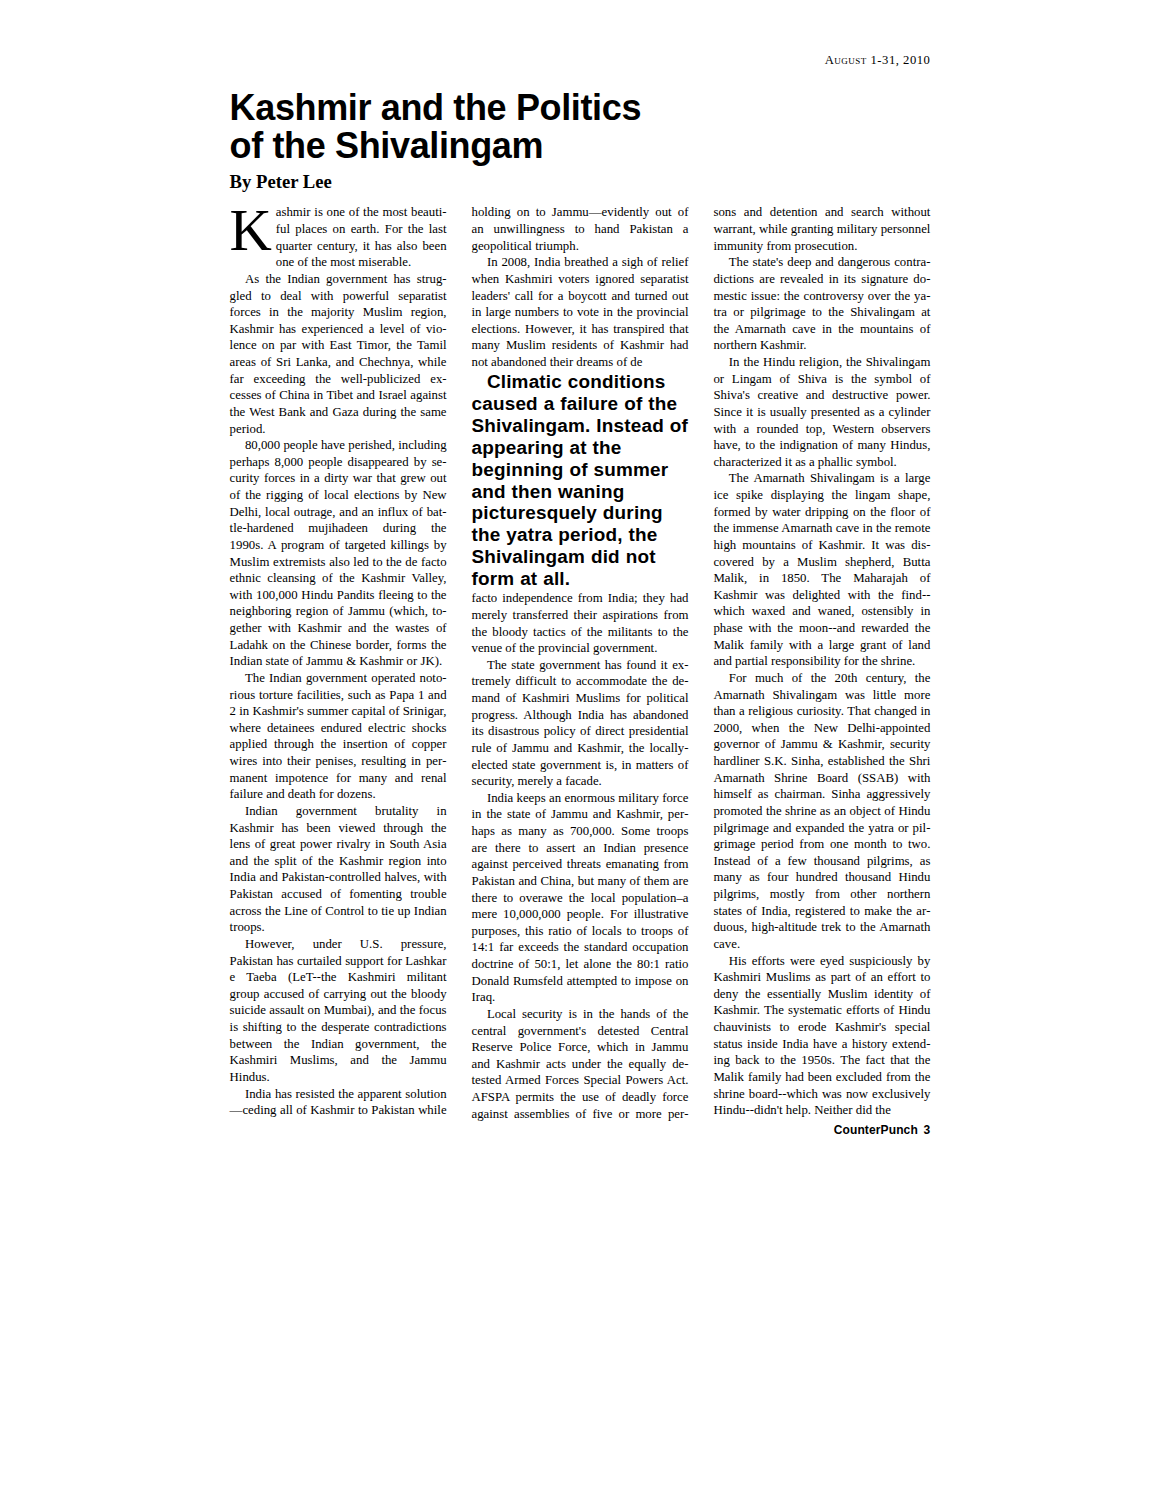August 1-31, 2010
Kashmir and the Politics
of the Shivalingam
By Peter Lee
Kashmir is one of the most beautiful places on earth. For the last quarter century, it has also been one of the most miserable.
As the Indian government has struggled to deal with powerful separatist forces in the majority Muslim region, Kashmir has experienced a level of violence on par with East Timor, the Tamil areas of Sri Lanka, and Chechnya, while far exceeding the well-publicized excesses of China in Tibet and Israel against the West Bank and Gaza during the same period.
80,000 people have perished, including perhaps 8,000 people disappeared by security forces in a dirty war that grew out of the rigging of local elections by New Delhi, local outrage, and an influx of battle-hardened mujihadeen during the 1990s. A program of targeted killings by Muslim extremists also led to the de facto ethnic cleansing of the Kashmir Valley, with 100,000 Hindu Pandits fleeing to the neighboring region of Jammu (which, together with Kashmir and the wastes of Ladahk on the Chinese border, forms the Indian state of Jammu & Kashmir or JK).
The Indian government operated notorious torture facilities, such as Papa 1 and 2 in Kashmir's summer capital of Srinigar, where detainees endured electric shocks applied through the insertion of copper wires into their penises, resulting in permanent impotence for many and renal failure and death for dozens.
Indian government brutality in Kashmir has been viewed through the lens of great power rivalry in South Asia and the split of the Kashmir region into India and Pakistan-controlled halves, with Pakistan accused of fomenting trouble across the Line of Control to tie up Indian troops.
However, under U.S. pressure, Pakistan has curtailed support for Lashkar e Taeba (LeT--the Kashmiri militant group accused of carrying out the bloody suicide assault on Mumbai), and the focus is shifting to the desperate contradictions between the Indian government, the Kashmiri Muslims, and the Jammu Hindus.
India has resisted the apparent solution—ceding all of Kashmir to Pakistan while holding on to Jammu—evidently out of an unwillingness to hand Pakistan a geopolitical triumph.
In 2008, India breathed a sigh of relief when Kashmiri voters ignored separatist leaders' call for a boycott and turned out in large numbers to vote in the provincial elections. However, it has transpired that many Muslim residents of Kashmir had not abandoned their dreams of de
Climatic conditions caused a failure of the Shivalingam. Instead of appearing at the beginning of summer and then waning picturesquely during the yatra period, the Shivalingam did not form at all.
facto independence from India; they had merely transferred their aspirations from the bloody tactics of the militants to the venue of the provincial government.
The state government has found it extremely difficult to accommodate the demand of Kashmiri Muslims for political progress. Although India has abandoned its disastrous policy of direct presidential rule of Jammu and Kashmir, the locally-elected state government is, in matters of security, merely a facade.
India keeps an enormous military force in the state of Jammu and Kashmir, perhaps as many as 700,000. Some troops are there to assert an Indian presence against perceived threats emanating from Pakistan and China, but many of them are there to overawe the local population–a mere 10,000,000 people. For illustrative purposes, this ratio of locals to troops of 14:1 far exceeds the standard occupation doctrine of 50:1, let alone the 80:1 ratio Donald Rumsfeld attempted to impose on Iraq.
Local security is in the hands of the central government's detested Central Reserve Police Force, which in Jammu and Kashmir acts under the equally detested Armed Forces Special Powers Act. AFSPA permits the use of deadly force against assemblies of five or more persons and detention and search without warrant, while granting military personnel immunity from prosecution.
The state's deep and dangerous contradictions are revealed in its signature domestic issue: the controversy over the yatra or pilgrimage to the Shivalingam at the Amarnath cave in the mountains of northern Kashmir.
In the Hindu religion, the Shivalingam or Lingam of Shiva is the symbol of Shiva's creative and destructive power. Since it is usually presented as a cylinder with a rounded top, Western observers have, to the indignation of many Hindus, characterized it as a phallic symbol.
The Amarnath Shivalingam is a large ice spike displaying the lingam shape, formed by water dripping on the floor of the immense Amarnath cave in the remote high mountains of Kashmir. It was discovered by a Muslim shepherd, Butta Malik, in 1850. The Maharajah of Kashmir was delighted with the find--which waxed and waned, ostensibly in phase with the moon--and rewarded the Malik family with a large grant of land and partial responsibility for the shrine.
For much of the 20th century, the Amarnath Shivalingam was little more than a religious curiosity. That changed in 2000, when the New Delhi-appointed governor of Jammu & Kashmir, security hardliner S.K. Sinha, established the Shri Amarnath Shrine Board (SSAB) with himself as chairman. Sinha aggressively promoted the shrine as an object of Hindu pilgrimage and expanded the yatra or pilgrimage period from one month to two. Instead of a few thousand pilgrims, as many as four hundred thousand Hindu pilgrims, mostly from other northern states of India, registered to make the arduous, high-altitude trek to the Amarnath cave.
His efforts were eyed suspiciously by Kashmiri Muslims as part of an effort to deny the essentially Muslim identity of Kashmir. The systematic efforts of Hindu chauvinists to erode Kashmir's special status inside India have a history extending back to the 1950s. The fact that the Malik family had been excluded from the shrine board--which was now exclusively Hindu--didn't help. Neither did the
CounterPunch 3